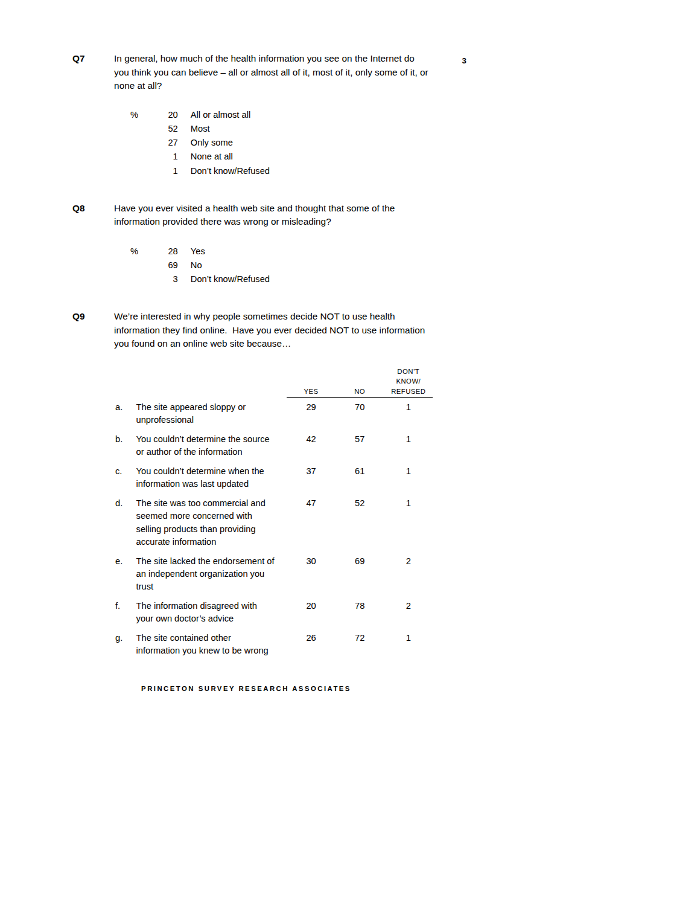3
Q7
In general, how much of the health information you see on the Internet do you think you can believe – all or almost all of it, most of it, only some of it, or none at all?
%
20
All or almost all
52
Most
27
Only some
1
None at all
1
Don’t know/Refused
Q8
Have you ever visited a health web site and thought that some of the information provided there was wrong or misleading?
%
28
Yes
69
No
3
Don’t know/Refused
Q9
We’re interested in why people sometimes decide NOT to use health information they find online. Have you ever decided NOT to use information you found on an online web site because…
| | | YES | NO | DON’T KNOW/ REFUSED |
| --- | --- | --- | --- | --- |
| a. | The site appeared sloppy or unprofessional | 29 | 70 | 1 |
| b. | You couldn’t determine the source or author of the information | 42 | 57 | 1 |
| c. | You couldn’t determine when the information was last updated | 37 | 61 | 1 |
| d. | The site was too commercial and seemed more concerned with selling products than providing accurate information | 47 | 52 | 1 |
| e. | The site lacked the endorsement of an independent organization you trust | 30 | 69 | 2 |
| f. | The information disagreed with your own doctor’s advice | 20 | 78 | 2 |
| g. | The site contained other information you knew to be wrong | 26 | 72 | 1 |
PRINCETON SURVEY RESEARCH ASSOCIATES